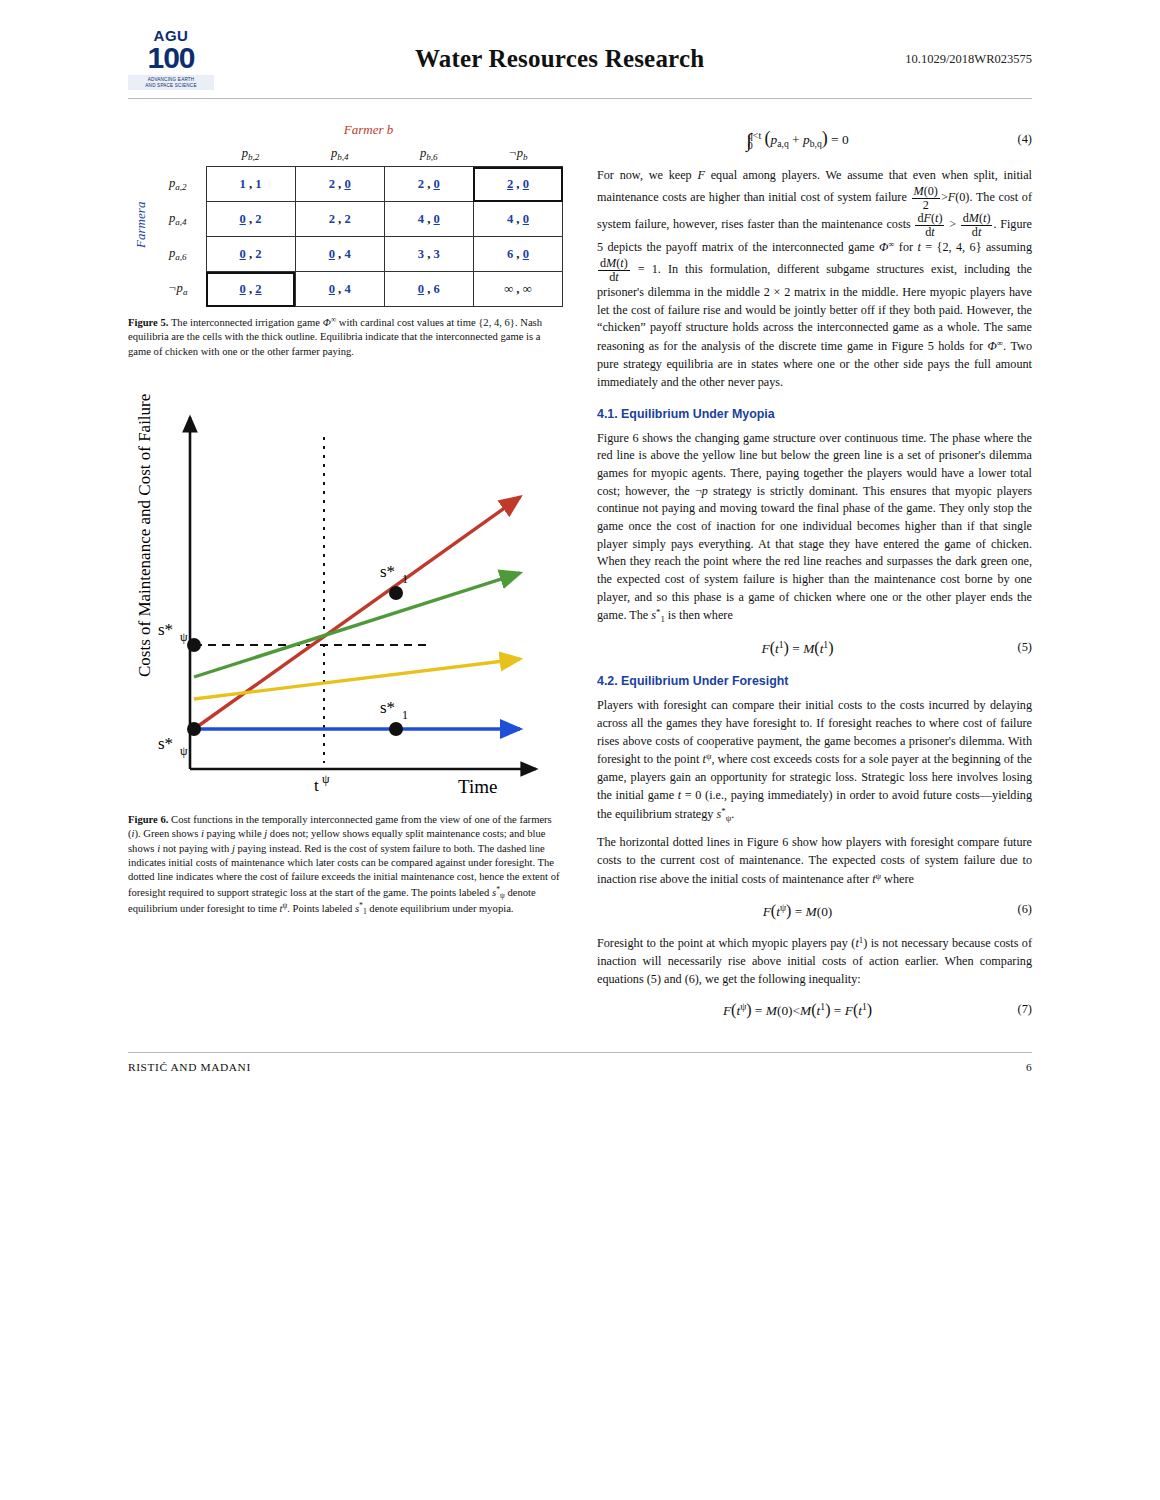AGU
100
ADVANCING EARTH
AND SPACE SCIENCE
Water Resources Research
10.1029/2018WR023575
Farmer b
Farmer a
| | p b,2 | p b,4 | p b,6 | ¬p b |
| --- | --- | --- | --- | --- |
| p a,2 | 1 , 1 | 2 , 0 | 2 , 0 | 2 , 0 |
| p a,4 | 0 , 2 | 2 , 2 | 4 , 0 | 4 , 0 |
| p a,6 | 0 , 2 | 0 , 4 | 3 , 3 | 6 , 0 |
| ¬p a | 0 , 2 | 0 , 4 | 0 , 6 | ∞ , ∞ |
Figure 5. The interconnected irrigation game Φ∞ with cardinal cost values at time {2, 4, 6}. Nash equilibria are the cells with the thick outline. Equilibria indicate that the interconnected game is a game of chicken with one or the other farmer paying.
Costs of Maintenance and Cost of Failure s* ψ s* ψ s* 1 s* 1 t ψ Time
Figure 6. Cost functions in the temporally interconnected game from the view of one of the farmers (i). Green shows i paying while j does not; yellow shows equally split maintenance costs; and blue shows i not paying with j paying instead. Red is the cost of system failure to both. The dashed line indicates initial costs of maintenance which later costs can be compared against under foresight. The dotted line indicates where the cost of failure exceeds the initial maintenance cost, hence the extent of foresight required to support strategic loss at the start of the game. The points labeled s*ψ denote equilibrium under foresight to time tψ. Points labeled s*1 denote equilibrium under myopia.
∫ q<t 0 (pa,q + pb,q) = 0
(4)
For now, we keep F equal among players. We assume that even when split, initial maintenance costs are higher than initial cost of system failure M(0) 2>F(0). The cost of system failure, however, rises faster than the maintenance costs dF(t) dt > dM(t) dt. Figure 5 depicts the payoff matrix of the interconnected game Φ∞ for t = {2, 4, 6} assuming dM(t) dt = 1. In this formulation, different subgame structures exist, including the prisoner's dilemma in the middle 2 × 2 matrix in the middle. Here myopic players have let the cost of failure rise and would be jointly better off if they both paid. However, the “chicken” payoff structure holds across the interconnected game as a whole. The same reasoning as for the analysis of the discrete time game in Figure 5 holds for Φ∞. Two pure strategy equilibria are in states where one or the other side pays the full amount immediately and the other never pays.
4.1. Equilibrium Under Myopia
Figure 6 shows the changing game structure over continuous time. The phase where the red line is above the yellow line but below the green line is a set of prisoner's dilemma games for myopic agents. There, paying together the players would have a lower total cost; however, the ¬p strategy is strictly dominant. This ensures that myopic players continue not paying and moving toward the final phase of the game. They only stop the game once the cost of inaction for one individual becomes higher than if that single player simply pays everything. At that stage they have entered the game of chicken. When they reach the point where the red line reaches and surpasses the dark green one, the expected cost of system failure is higher than the maintenance cost borne by one player, and so this phase is a game of chicken where one or the other player ends the game. The s*1 is then where
F(t 1) = M(t 1)
(5)
4.2. Equilibrium Under Foresight
Players with foresight can compare their initial costs to the costs incurred by delaying across all the games they have foresight to. If foresight reaches to where cost of failure rises above costs of cooperative payment, the game becomes a prisoner's dilemma. With foresight to the point tψ, where cost exceeds costs for a sole payer at the beginning of the game, players gain an opportunity for strategic loss. Strategic loss here involves losing the initial game t = 0 (i.e., paying immediately) in order to avoid future costs—yielding the equilibrium strategy s*ψ.
The horizontal dotted lines in Figure 6 show how players with foresight compare future costs to the current cost of maintenance. The expected costs of system failure due to inaction rise above the initial costs of maintenance after tψ where
F(tψ) = M(0)
(6)
Foresight to the point at which myopic players pay (t 1) is not necessary because costs of inaction will necessarily rise above initial costs of action earlier. When comparing equations (5) and (6), we get the following inequality:
F(tψ) = M(0)<M(t 1) = F(t 1)
(7)
RISTIĆ AND MADANI
6